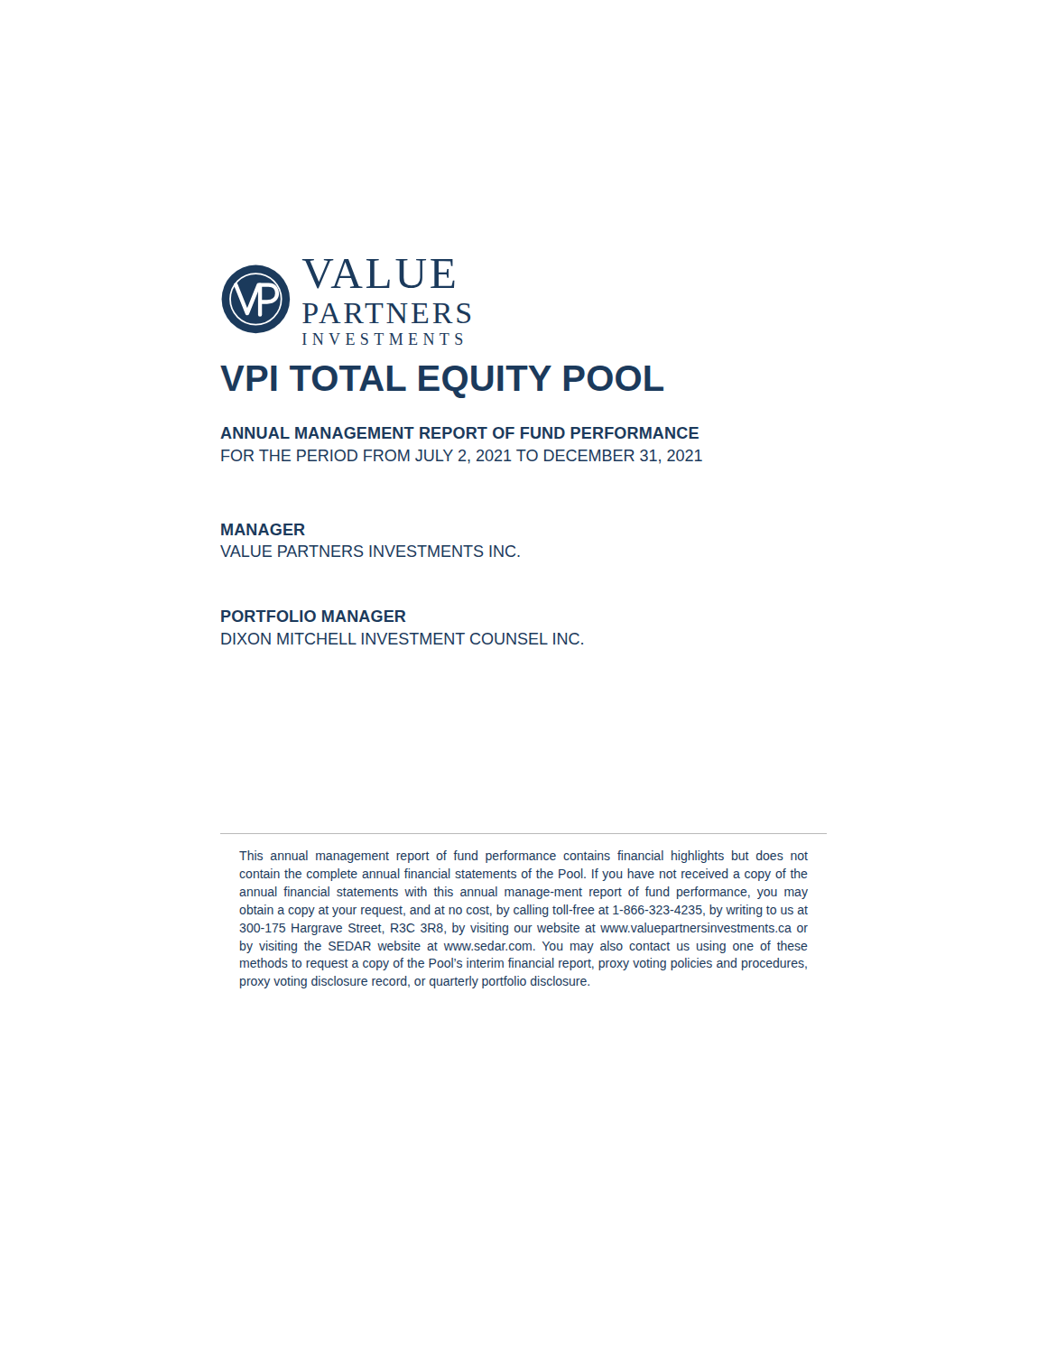VALUE PARTNERS INVESTMENTS
VPI TOTAL EQUITY POOL
ANNUAL MANAGEMENT REPORT OF FUND PERFORMANCE
FOR THE PERIOD FROM JULY 2, 2021 TO DECEMBER 31, 2021
MANAGER
VALUE PARTNERS INVESTMENTS INC.
PORTFOLIO MANAGER
DIXON MITCHELL INVESTMENT COUNSEL INC.
This annual management report of fund performance contains financial highlights but does not contain the complete annual financial statements of the Pool. If you have not received a copy of the annual financial statements with this annual manage-ment report of fund performance, you may obtain a copy at your request, and at no cost, by calling toll-free at 1-866-323-4235, by writing to us at 300-175 Hargrave Street, R3C 3R8, by visiting our website at www.valuepartnersinvestments.ca or by visiting the SEDAR website at www.sedar.com. You may also contact us using one of these methods to request a copy of the Pool’s interim financial report, proxy voting policies and procedures, proxy voting disclosure record, or quarterly portfolio disclosure.